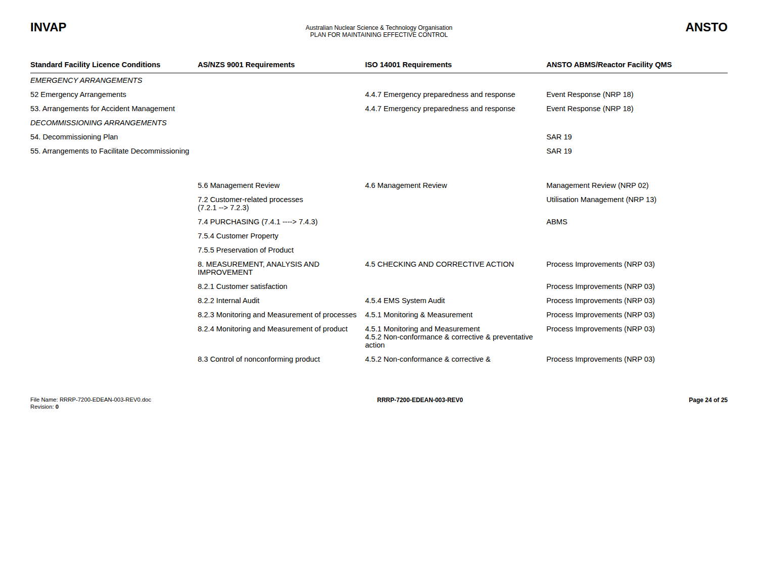INVAP
ANSTO
Australian Nuclear Science & Technology Organisation
PLAN FOR MAINTAINING EFFECTIVE CONTROL
| Standard Facility Licence Conditions | AS/NZS 9001 Requirements | ISO 14001 Requirements | ANSTO ABMS/Reactor Facility QMS |
| --- | --- | --- | --- |
| EMERGENCY ARRANGEMENTS | | | |
| 52 Emergency Arrangements | | 4.4.7 Emergency preparedness and response | Event Response (NRP 18) |
| 53. Arrangements for Accident Management | | 4.4.7 Emergency preparedness and response | Event Response (NRP 18) |
| DECOMMISSIONING ARRANGEMENTS | | | |
| 54. Decommissioning Plan | | | SAR 19 |
| 55. Arrangements to Facilitate Decommissioning | | | SAR 19 |
| | 5.6 Management Review | 4.6 Management Review | Management Review (NRP 02) |
| | 7.2 Customer-related processes (7.2.1 --> 7.2.3) | | Utilisation Management (NRP 13) |
| | 7.4 PURCHASING (7.4.1 ----> 7.4.3) | | ABMS |
| | 7.5.4 Customer Property | | |
| | 7.5.5 Preservation of Product | | |
| | 8. MEASUREMENT, ANALYSIS AND IMPROVEMENT | 4.5 CHECKING AND CORRECTIVE ACTION | Process Improvements (NRP 03) |
| | 8.2.1 Customer satisfaction | | Process Improvements (NRP 03) |
| | 8.2.2 Internal Audit | 4.5.4 EMS System Audit | Process Improvements (NRP 03) |
| | 8.2.3 Monitoring and Measurement of processes | 4.5.1 Monitoring & Measurement | Process Improvements (NRP 03) |
| | 8.2.4 Monitoring and Measurement of product | 4.5.1 Monitoring and Measurement 4.5.2 Non-conformance & corrective & preventative action | Process Improvements (NRP 03) |
| | 8.3 Control of nonconforming product | 4.5.2 Non-conformance & corrective & | Process Improvements (NRP 03) |
File Name: RRRP-7200-EDEAN-003-REV0.doc
Page 24 of 25
RRRP-7200-EDEAN-003-REV0
Revision: 0